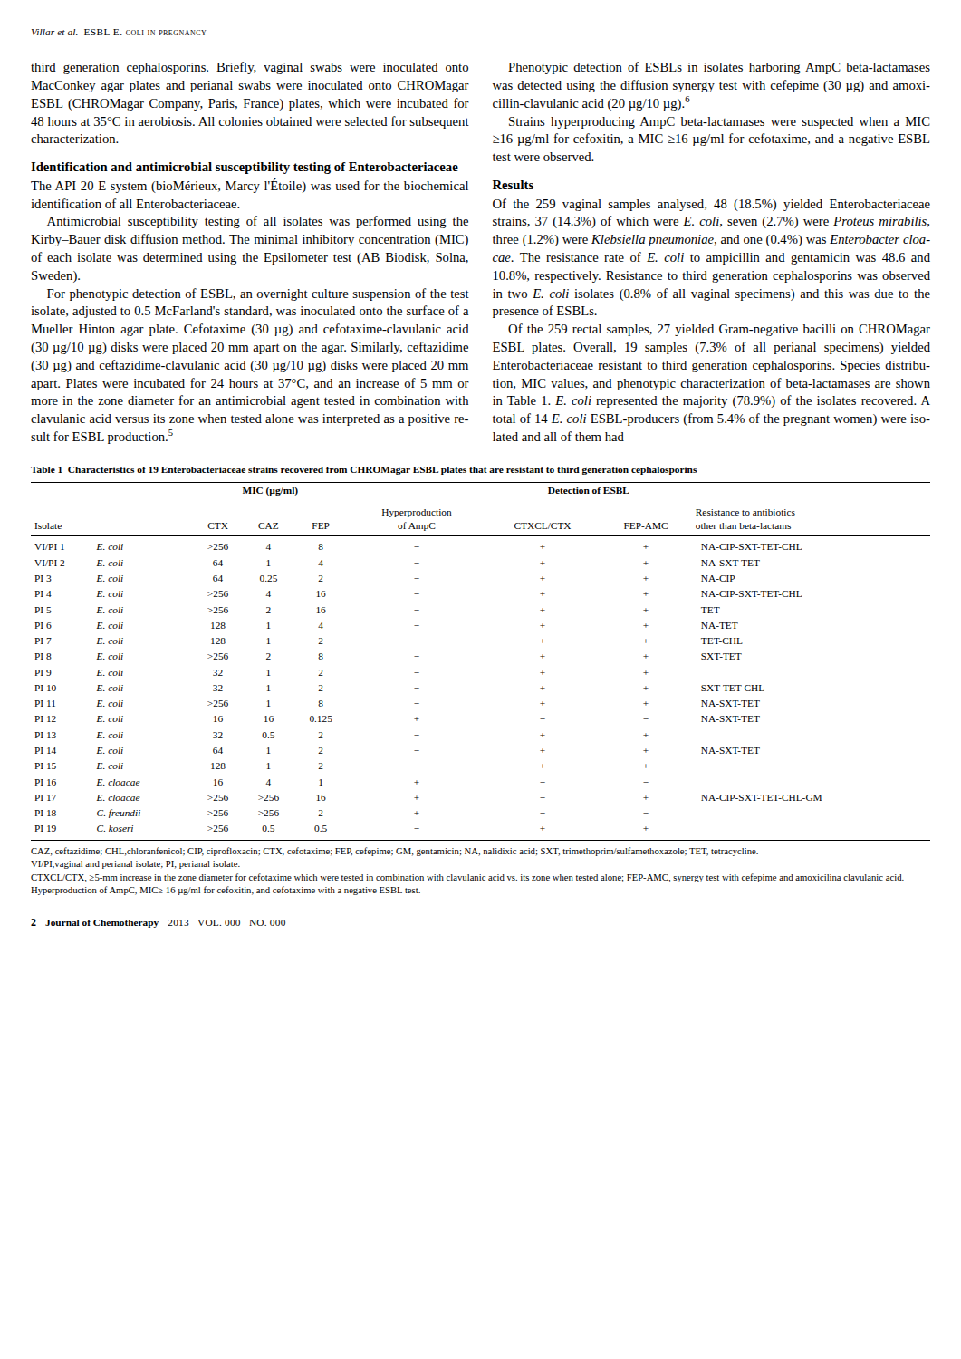Villar et al. ESBL E. coli in pregnancy
third generation cephalosporins. Briefly, vaginal swabs were inoculated onto MacConkey agar plates and perianal swabs were inoculated onto CHROMagar ESBL (CHROMagar Company, Paris, France) plates, which were incubated for 48 hours at 35°C in aerobiosis. All colonies obtained were selected for subsequent characterization.
Identification and antimicrobial susceptibility testing of Enterobacteriaceae
The API 20 E system (bioMérieux, Marcy l'Étoile) was used for the biochemical identification of all Enterobacteriaceae.
Antimicrobial susceptibility testing of all isolates was performed using the Kirby–Bauer disk diffusion method. The minimal inhibitory concentration (MIC) of each isolate was determined using the Epsilometer test (AB Biodisk, Solna, Sweden).
For phenotypic detection of ESBL, an overnight culture suspension of the test isolate, adjusted to 0.5 McFarland's standard, was inoculated onto the surface of a Mueller Hinton agar plate. Cefotaxime (30 µg) and cefotaxime-clavulanic acid (30 µg/10 µg) disks were placed 20 mm apart on the agar. Similarly, ceftazidime (30 µg) and ceftazidime-clavulanic acid (30 µg/10 µg) disks were placed 20 mm apart. Plates were incubated for 24 hours at 37°C, and an increase of 5 mm or more in the zone diameter for an antimicrobial agent tested in combination with clavulanic acid versus its zone when tested alone was interpreted as a positive result for ESBL production.5
Phenotypic detection of ESBLs in isolates harboring AmpC beta-lactamases was detected using the diffusion synergy test with cefepime (30 µg) and amoxicillin-clavulanic acid (20 µg/10 µg).6
Strains hyperproducing AmpC beta-lactamases were suspected when a MIC ≥16 µg/ml for cefoxitin, a MIC ≥16 µg/ml for cefotaxime, and a negative ESBL test were observed.
Results
Of the 259 vaginal samples analysed, 48 (18.5%) yielded Enterobacteriaceae strains, 37 (14.3%) of which were E. coli, seven (2.7%) were Proteus mirabilis, three (1.2%) were Klebsiella pneumoniae, and one (0.4%) was Enterobacter cloacae. The resistance rate of E. coli to ampicillin and gentamicin was 48.6 and 10.8%, respectively. Resistance to third generation cephalosporins was observed in two E. coli isolates (0.8% of all vaginal specimens) and this was due to the presence of ESBLs.
Of the 259 rectal samples, 27 yielded Gram-negative bacilli on CHROMagar ESBL plates. Overall, 19 samples (7.3% of all perianal specimens) yielded Enterobacteriaceae resistant to third generation cephalosporins. Species distribution, MIC values, and phenotypic characterization of beta-lactamases are shown in Table 1. E. coli represented the majority (78.9%) of the isolates recovered. A total of 14 E. coli ESBL-producers (from 5.4% of the pregnant women) were isolated and all of them had
Table 1 Characteristics of 19 Enterobacteriaceae strains recovered from CHROMagar ESBL plates that are resistant to third generation cephalosporins
| | MIC (µg/ml) | | Detection of ESBL | |
| --- | --- | --- | --- | --- |
| Isolate | CTX | CAZ | FEP | Hyperproduction of AmpC | CTXCL/CTX | FEP-AMC | Resistance to antibiotics other than beta-lactams |
| VI/PI 1 | E. coli | >256 | 4 | 8 | − | + | + | NA-CIP-SXT-TET-CHL |
| VI/PI 2 | E. coli | 64 | 1 | 4 | − | + | + | NA-SXT-TET |
| PI 3 | E. coli | 64 | 0.25 | 2 | − | + | + | NA-CIP |
| PI 4 | E. coli | >256 | 4 | 16 | − | + | + | NA-CIP-SXT-TET-CHL |
| PI 5 | E. coli | >256 | 2 | 16 | − | + | + | TET |
| PI 6 | E. coli | 128 | 1 | 4 | − | + | + | NA-TET |
| PI 7 | E. coli | 128 | 1 | 2 | − | + | + | TET-CHL |
| PI 8 | E. coli | >256 | 2 | 8 | − | + | + | SXT-TET |
| PI 9 | E. coli | 32 | 1 | 2 | − | + | + | |
| PI 10 | E. coli | 32 | 1 | 2 | − | + | + | SXT-TET-CHL |
| PI 11 | E. coli | >256 | 1 | 8 | − | + | + | NA-SXT-TET |
| PI 12 | E. coli | 16 | 16 | 0.125 | + | − | − | NA-SXT-TET |
| PI 13 | E. coli | 32 | 0.5 | 2 | − | + | + | |
| PI 14 | E. coli | 64 | 1 | 2 | − | + | + | NA-SXT-TET |
| PI 15 | E. coli | 128 | 1 | 2 | − | + | + | |
| PI 16 | E. cloacae | 16 | 4 | 1 | + | − | − | |
| PI 17 | E. cloacae | >256 | >256 | 16 | + | − | + | NA-CIP-SXT-TET-CHL-GM |
| PI 18 | C. freundii | >256 | >256 | 2 | + | − | − | |
| PI 19 | C. koseri | >256 | 0.5 | 0.5 | − | + | + | |
CAZ, ceftazidime; CHL,chloranfenicol; CIP, ciprofloxacin; CTX, cefotaxime; FEP, cefepime; GM, gentamicin; NA, nalidixic acid; SXT, trimethoprim/sulfamethoxazole; TET, tetracycline.
VI/PI,vaginal and perianal isolate; PI, perianal isolate.
CTXCL/CTX, ≥5-mm increase in the zone diameter for cefotaxime which were tested in combination with clavulanic acid vs. its zone when tested alone; FEP-AMC, synergy test with cefepime and amoxicilina clavulanic acid.
Hyperproduction of AmpC, MIC≥ 16 µg/ml for cefoxitin, and cefotaxime with a negative ESBL test.
2 Journal of Chemotherapy 2013 VOL. 000 NO. 000